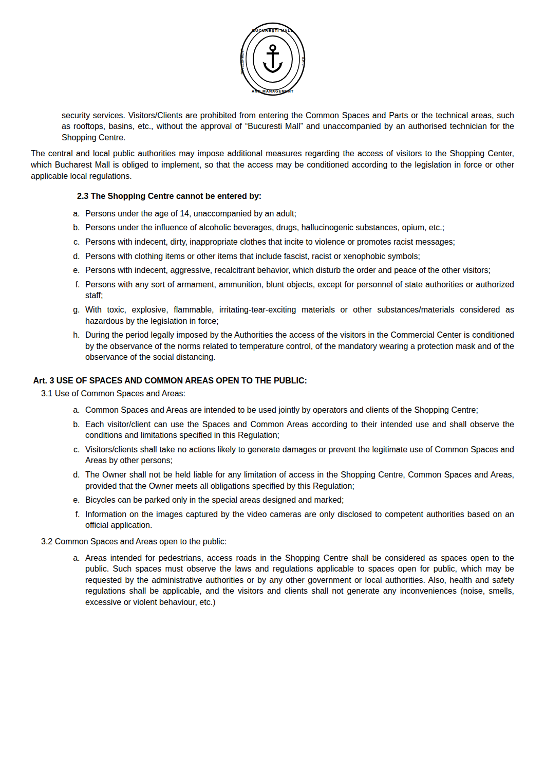BUCUREŞTI MALL AND MANAGEMENT DEVELOPMENT S.R.L.
security services. Visitors/Clients are prohibited from entering the Common Spaces and Parts or the technical areas, such as rooftops, basins, etc., without the approval of “Bucuresti Mall” and unaccompanied by an authorised technician for the Shopping Centre.
The central and local public authorities may impose additional measures regarding the access of visitors to the Shopping Center, which Bucharest Mall is obliged to implement, so that the access may be conditioned according to the legislation in force or other applicable local regulations.
2.3 The Shopping Centre cannot be entered by:
Persons under the age of 14, unaccompanied by an adult;
Persons under the influence of alcoholic beverages, drugs, hallucinogenic substances, opium, etc.;
Persons with indecent, dirty, inappropriate clothes that incite to violence or promotes racist messages;
Persons with clothing items or other items that include fascist, racist or xenophobic symbols;
Persons with indecent, aggressive, recalcitrant behavior, which disturb the order and peace of the other visitors;
Persons with any sort of armament, ammunition, blunt objects, except for personnel of state authorities or authorized staff;
With toxic, explosive, flammable, irritating-tear-exciting materials or other substances/materials considered as hazardous by the legislation in force;
During the period legally imposed by the Authorities the access of the visitors in the Commercial Center is conditioned by the observance of the norms related to temperature control, of the mandatory wearing a protection mask and of the observance of the social distancing.
Art. 3 USE OF SPACES AND COMMON AREAS OPEN TO THE PUBLIC:
3.1 Use of Common Spaces and Areas:
Common Spaces and Areas are intended to be used jointly by operators and clients of the Shopping Centre;
Each visitor/client can use the Spaces and Common Areas according to their intended use and shall observe the conditions and limitations specified in this Regulation;
Visitors/clients shall take no actions likely to generate damages or prevent the legitimate use of Common Spaces and Areas by other persons;
The Owner shall not be held liable for any limitation of access in the Shopping Centre, Common Spaces and Areas, provided that the Owner meets all obligations specified by this Regulation;
Bicycles can be parked only in the special areas designed and marked;
Information on the images captured by the video cameras are only disclosed to competent authorities based on an official application.
3.2 Common Spaces and Areas open to the public:
Areas intended for pedestrians, access roads in the Shopping Centre shall be considered as spaces open to the public. Such spaces must observe the laws and regulations applicable to spaces open for public, which may be requested by the administrative authorities or by any other government or local authorities. Also, health and safety regulations shall be applicable, and the visitors and clients shall not generate any inconveniences (noise, smells, excessive or violent behaviour, etc.)